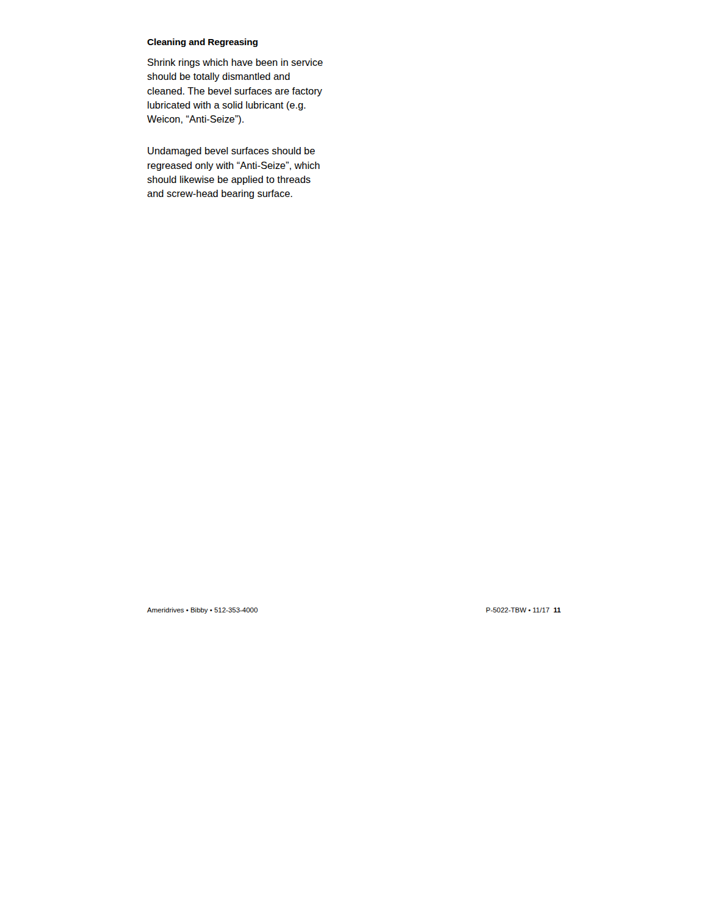Cleaning and Regreasing
Shrink rings which have been in service should be totally dismantled and cleaned. The bevel surfaces are factory lubricated with a solid lubricant (e.g. Weicon, “Anti-Seize”).
Undamaged bevel surfaces should be regreased only with “Anti-Seize”, which should likewise be applied to threads and screw-head bearing surface.
Ameridrives • Bibby • 512-353-4000 P-5022-TBW • 11/17 11